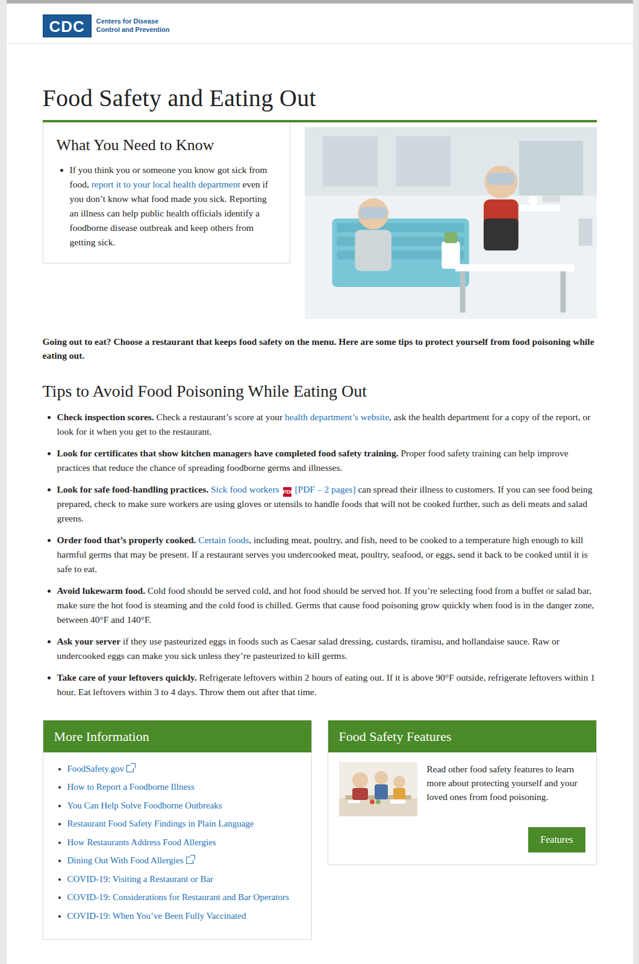CDC
Centers for Disease
Control and Prevention
Food Safety and Eating Out
What You Need to Know
If you think you or someone you know got sick from food, report it to your local health department even if you don’t know what food made you sick. Reporting an illness can help public health officials identify a foodborne disease outbreak and keep others from getting sick.
Going out to eat? Choose a restaurant that keeps food safety on the menu. Here are some tips to protect yourself from food poisoning while eating out.
Tips to Avoid Food Poisoning While Eating Out
Check inspection scores. Check a restaurant’s score at your health department’s website, ask the health department for a copy of the report, or look for it when you get to the restaurant.
Look for certificates that show kitchen managers have completed food safety training. Proper food safety training can help improve practices that reduce the chance of spreading foodborne germs and illnesses.
Look for safe food-handling practices. Sick food workers PDF [PDF – 2 pages] can spread their illness to customers. If you can see food being prepared, check to make sure workers are using gloves or utensils to handle foods that will not be cooked further, such as deli meats and salad greens.
Order food that’s properly cooked. Certain foods, including meat, poultry, and fish, need to be cooked to a temperature high enough to kill harmful germs that may be present. If a restaurant serves you undercooked meat, poultry, seafood, or eggs, send it back to be cooked until it is safe to eat.
Avoid lukewarm food. Cold food should be served cold, and hot food should be served hot. If you’re selecting food from a buffet or salad bar, make sure the hot food is steaming and the cold food is chilled. Germs that cause food poisoning grow quickly when food is in the danger zone, between 40°F and 140°F.
Ask your server if they use pasteurized eggs in foods such as Caesar salad dressing, custards, tiramisu, and hollandaise sauce. Raw or undercooked eggs can make you sick unless they’re pasteurized to kill germs.
Take care of your leftovers quickly. Refrigerate leftovers within 2 hours of eating out. If it is above 90°F outside, refrigerate leftovers within 1 hour. Eat leftovers within 3 to 4 days. Throw them out after that time.
More Information
FoodSafety.gov
How to Report a Foodborne Illness
You Can Help Solve Foodborne Outbreaks
Restaurant Food Safety Findings in Plain Language
How Restaurants Address Food Allergies
Dining Out With Food Allergies
COVID-19: Visiting a Restaurant or Bar
COVID-19: Considerations for Restaurant and Bar Operators
COVID-19: When You’ve Been Fully Vaccinated
Food Safety Features
Read other food safety features to learn more about protecting yourself and your loved ones from food poisoning.
Features